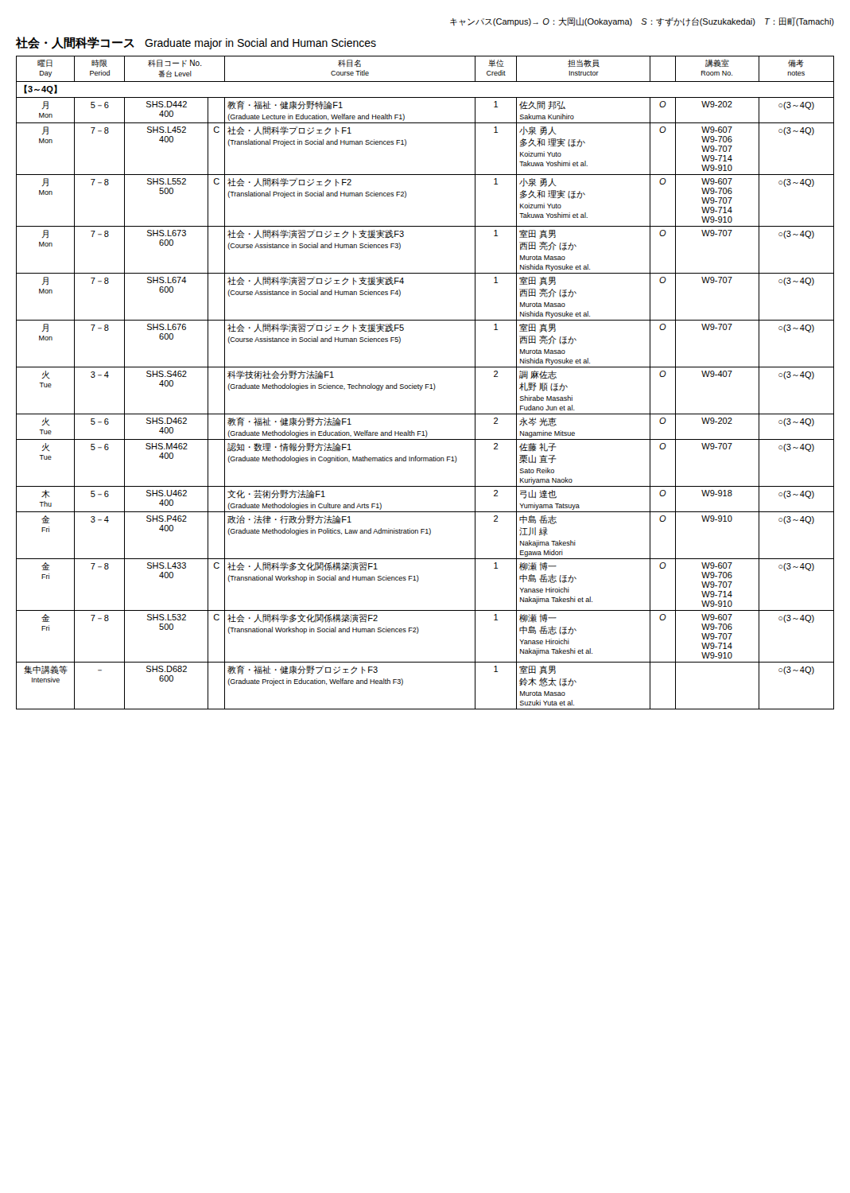キャンパス(Campus)→ O：大岡山(Ookayama)　S：すずかけ台(Suzukakedai)　T：田町(Tamachi)
社会・人間科学コースGraduate major in Social and Human Sciences
| 曜日 Day | 時限 Period | 科目コード No. 番台 Level | 科目名 Course Title | 単位 Credit | 担当教員 Instructor | | 講義室 Room No. | 備考 notes |
| --- | --- | --- | --- | --- | --- | --- | --- | --- |
| 【3～4Q】 |
| 月 Mon | 5－6 | SHS.D442 400 | | 教育・福祉・健康分野特論F1 (Graduate Lecture in Education, Welfare and Health F1) | 1 | 佐久間 邦弘 Sakuma Kunihiro | O | W9-202 | ○(3～4Q) |
| 月 Mon | 7－8 | SHS.L452 400 | C | 社会・人間科学プロジェクトF1 (Translational Project in Social and Human Sciences F1) | 1 | 小泉 勇人 多久和 理実 ほか Koizumi Yuto Takuwa Yoshimi et al. | O | W9-607 W9-706 W9-707 W9-714 W9-910 | ○(3～4Q) |
| 月 Mon | 7－8 | SHS.L552 500 | C | 社会・人間科学プロジェクトF2 (Translational Project in Social and Human Sciences F2) | 1 | 小泉 勇人 多久和 理実 ほか Koizumi Yuto Takuwa Yoshimi et al. | O | W9-607 W9-706 W9-707 W9-714 W9-910 | ○(3～4Q) |
| 月 Mon | 7－8 | SHS.L673 600 | | 社会・人間科学演習プロジェクト支援実践F3 (Course Assistance in Social and Human Sciences F3) | 1 | 室田 真男 西田 亮介 ほか Murota Masao Nishida Ryosuke et al. | O | W9-707 | ○(3～4Q) |
| 月 Mon | 7－8 | SHS.L674 600 | | 社会・人間科学演習プロジェクト支援実践F4 (Course Assistance in Social and Human Sciences F4) | 1 | 室田 真男 西田 亮介 ほか Murota Masao Nishida Ryosuke et al. | O | W9-707 | ○(3～4Q) |
| 月 Mon | 7－8 | SHS.L676 600 | | 社会・人間科学演習プロジェクト支援実践F5 (Course Assistance in Social and Human Sciences F5) | 1 | 室田 真男 西田 亮介 ほか Murota Masao Nishida Ryosuke et al. | O | W9-707 | ○(3～4Q) |
| 火 Tue | 3－4 | SHS.S462 400 | | 科学技術社会分野方法論F1 (Graduate Methodologies in Science, Technology and Society F1) | 2 | 調 麻佐志 札野 順 ほか Shirabe Masashi Fudano Jun et al. | O | W9-407 | ○(3～4Q) |
| 火 Tue | 5－6 | SHS.D462 400 | | 教育・福祉・健康分野方法論F1 (Graduate Methodologies in Education, Welfare and Health F1) | 2 | 永岑 光恵 Nagamine Mitsue | O | W9-202 | ○(3～4Q) |
| 火 Tue | 5－6 | SHS.M462 400 | | 認知・数理・情報分野方法論F1 (Graduate Methodologies in Cognition, Mathematics and Information F1) | 2 | 佐藤 礼子 栗山 直子 Sato Reiko Kuriyama Naoko | O | W9-707 | ○(3～4Q) |
| 木 Thu | 5－6 | SHS.U462 400 | | 文化・芸術分野方法論F1 (Graduate Methodologies in Culture and Arts F1) | 2 | 弓山 達也 Yumiyama Tatsuya | O | W9-918 | ○(3～4Q) |
| 金 Fri | 3－4 | SHS.P462 400 | | 政治・法律・行政分野方法論F1 (Graduate Methodologies in Politics, Law and Administration F1) | 2 | 中島 岳志 江川 緑 Nakajima Takeshi Egawa Midori | O | W9-910 | ○(3～4Q) |
| 金 Fri | 7－8 | SHS.L433 400 | C | 社会・人間科学多文化関係構築演習F1 (Transnational Workshop in Social and Human Sciences F1) | 1 | 柳瀬 博一 中島 岳志 ほか Yanase Hiroichi Nakajima Takeshi et al. | O | W9-607 W9-706 W9-707 W9-714 W9-910 | ○(3～4Q) |
| 金 Fri | 7－8 | SHS.L532 500 | C | 社会・人間科学多文化関係構築演習F2 (Transnational Workshop in Social and Human Sciences F2) | 1 | 柳瀬 博一 中島 岳志 ほか Yanase Hiroichi Nakajima Takeshi et al. | O | W9-607 W9-706 W9-707 W9-714 W9-910 | ○(3～4Q) |
| 集中講義等 Intensive | － | SHS.D682 600 | | 教育・福祉・健康分野プロジェクトF3 (Graduate Project in Education, Welfare and Health F3) | 1 | 室田 真男 鈴木 悠太 ほか Murota Masao Suzuki Yuta et al. | | | ○(3～4Q) |